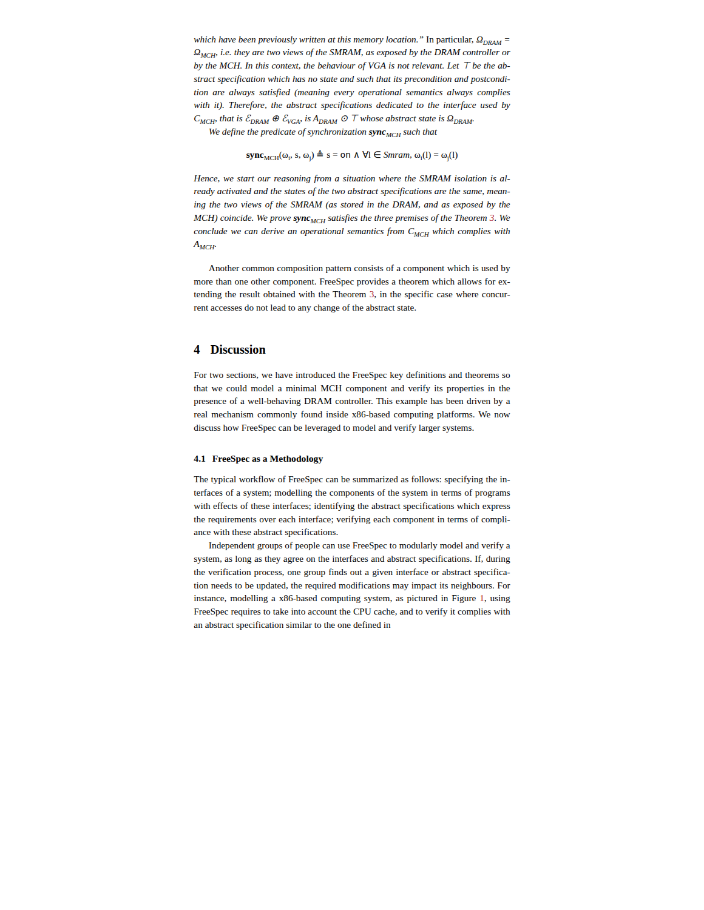which have been previously written at this memory location.” In particular, ΩDRAM = ΩMCH, i.e. they are two views of the SMRAM, as exposed by the DRAM controller or by the MCH. In this context, the behaviour of VGA is not relevant. Let ⊤ be the abstract specification which has no state and such that its precondition and postcondition are always satisfied (meaning every operational semantics always complies with it). Therefore, the abstract specifications dedicated to the interface used by CMCH, that is ℰDRAM ⊕ ℰVGA, is ADRAM ⊙ ⊤ whose abstract state is ΩDRAM.
We define the predicate of synchronization syncMCH such that
syncMCH(ωi, s, ωj) ≜ s = on ∧ ∀l ∈ Smram, ωi(l) = ωj(l)
Hence, we start our reasoning from a situation where the SMRAM isolation is already activated and the states of the two abstract specifications are the same, meaning the two views of the SMRAM (as stored in the DRAM, and as exposed by the MCH) coincide. We prove syncMCH satisfies the three premises of the Theorem 3. We conclude we can derive an operational semantics from CMCH which complies with AMCH.
Another common composition pattern consists of a component which is used by more than one other component. FreeSpec provides a theorem which allows for extending the result obtained with the Theorem 3, in the specific case where concurrent accesses do not lead to any change of the abstract state.
4 Discussion
For two sections, we have introduced the FreeSpec key definitions and theorems so that we could model a minimal MCH component and verify its properties in the presence of a well-behaving DRAM controller. This example has been driven by a real mechanism commonly found inside x86-based computing platforms. We now discuss how FreeSpec can be leveraged to model and verify larger systems.
4.1 FreeSpec as a Methodology
The typical workflow of FreeSpec can be summarized as follows: specifying the interfaces of a system; modelling the components of the system in terms of programs with effects of these interfaces; identifying the abstract specifications which express the requirements over each interface; verifying each component in terms of compliance with these abstract specifications.
Independent groups of people can use FreeSpec to modularly model and verify a system, as long as they agree on the interfaces and abstract specifications. If, during the verification process, one group finds out a given interface or abstract specification needs to be updated, the required modifications may impact its neighbours. For instance, modelling a x86-based computing system, as pictured in Figure 1, using FreeSpec requires to take into account the CPU cache, and to verify it complies with an abstract specification similar to the one defined in